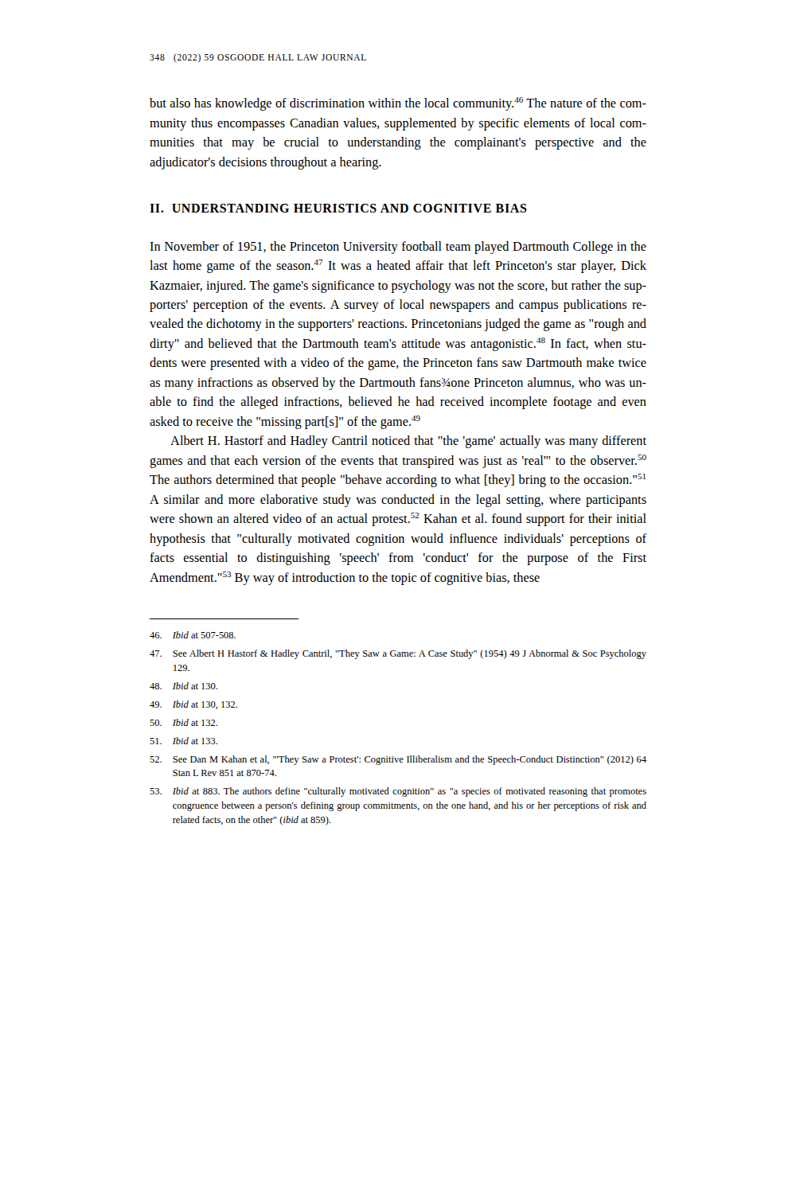348 (2022) 59 OSGOODE HALL LAW JOURNAL
but also has knowledge of discrimination within the local community.46 The nature of the community thus encompasses Canadian values, supplemented by specific elements of local communities that may be crucial to understanding the complainant's perspective and the adjudicator's decisions throughout a hearing.
II. Understanding Heuristics and Cognitive Bias
In November of 1951, the Princeton University football team played Dartmouth College in the last home game of the season.47 It was a heated affair that left Princeton's star player, Dick Kazmaier, injured. The game's significance to psychology was not the score, but rather the supporters' perception of the events. A survey of local newspapers and campus publications revealed the dichotomy in the supporters' reactions. Princetonians judged the game as "rough and dirty" and believed that the Dartmouth team's attitude was antagonistic.48 In fact, when students were presented with a video of the game, the Princeton fans saw Dartmouth make twice as many infractions as observed by the Dartmouth fans¾one Princeton alumnus, who was unable to find the alleged infractions, believed he had received incomplete footage and even asked to receive the "missing part[s]" of the game.49
Albert H. Hastorf and Hadley Cantril noticed that "the 'game' actually was many different games and that each version of the events that transpired was just as 'real'" to the observer.50 The authors determined that people "behave according to what [they] bring to the occasion."51 A similar and more elaborative study was conducted in the legal setting, where participants were shown an altered video of an actual protest.52 Kahan et al. found support for their initial hypothesis that "culturally motivated cognition would influence individuals' perceptions of facts essential to distinguishing 'speech' from 'conduct' for the purpose of the First Amendment."53 By way of introduction to the topic of cognitive bias, these
46. Ibid at 507-508.
47. See Albert H Hastorf & Hadley Cantril, "They Saw a Game: A Case Study" (1954) 49 J Abnormal & Soc Psychology 129.
48. Ibid at 130.
49. Ibid at 130, 132.
50. Ibid at 132.
51. Ibid at 133.
52. See Dan M Kahan et al, "'They Saw a Protest': Cognitive Illiberalism and the Speech-Conduct Distinction" (2012) 64 Stan L Rev 851 at 870-74.
53. Ibid at 883. The authors define "culturally motivated cognition" as "a species of motivated reasoning that promotes congruence between a person's defining group commitments, on the one hand, and his or her perceptions of risk and related facts, on the other" (ibid at 859).